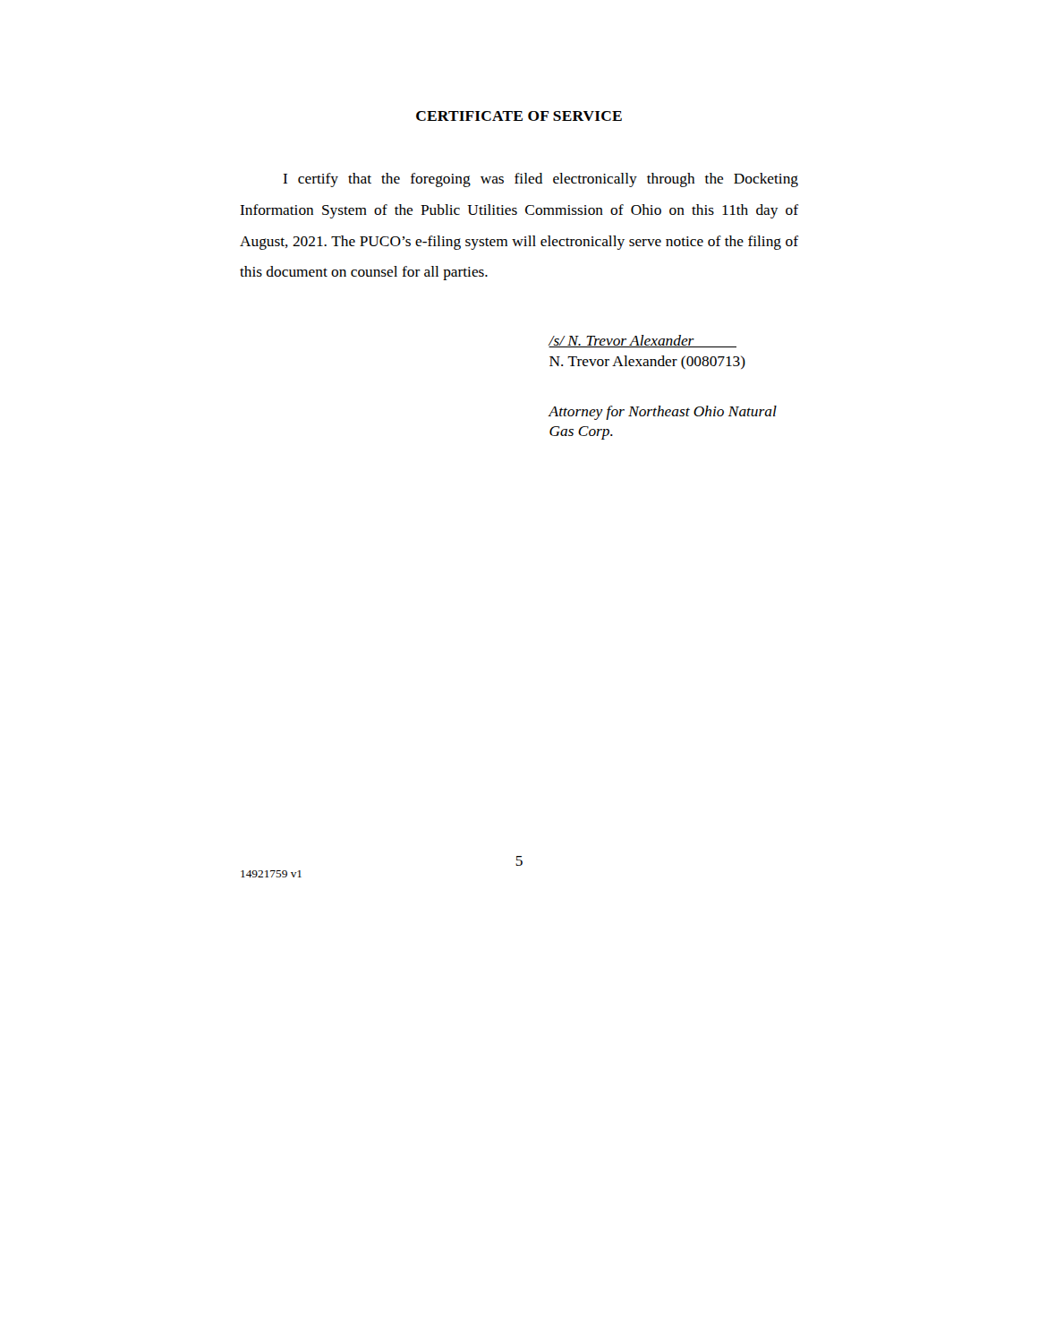CERTIFICATE OF SERVICE
I certify that the foregoing was filed electronically through the Docketing Information System of the Public Utilities Commission of Ohio on this 11th day of August, 2021. The PUCO’s e-filing system will electronically serve notice of the filing of this document on counsel for all parties.
/s/ N. Trevor Alexander
N. Trevor Alexander (0080713)
Attorney for Northeast Ohio Natural
Gas Corp.
14921759 v1 5